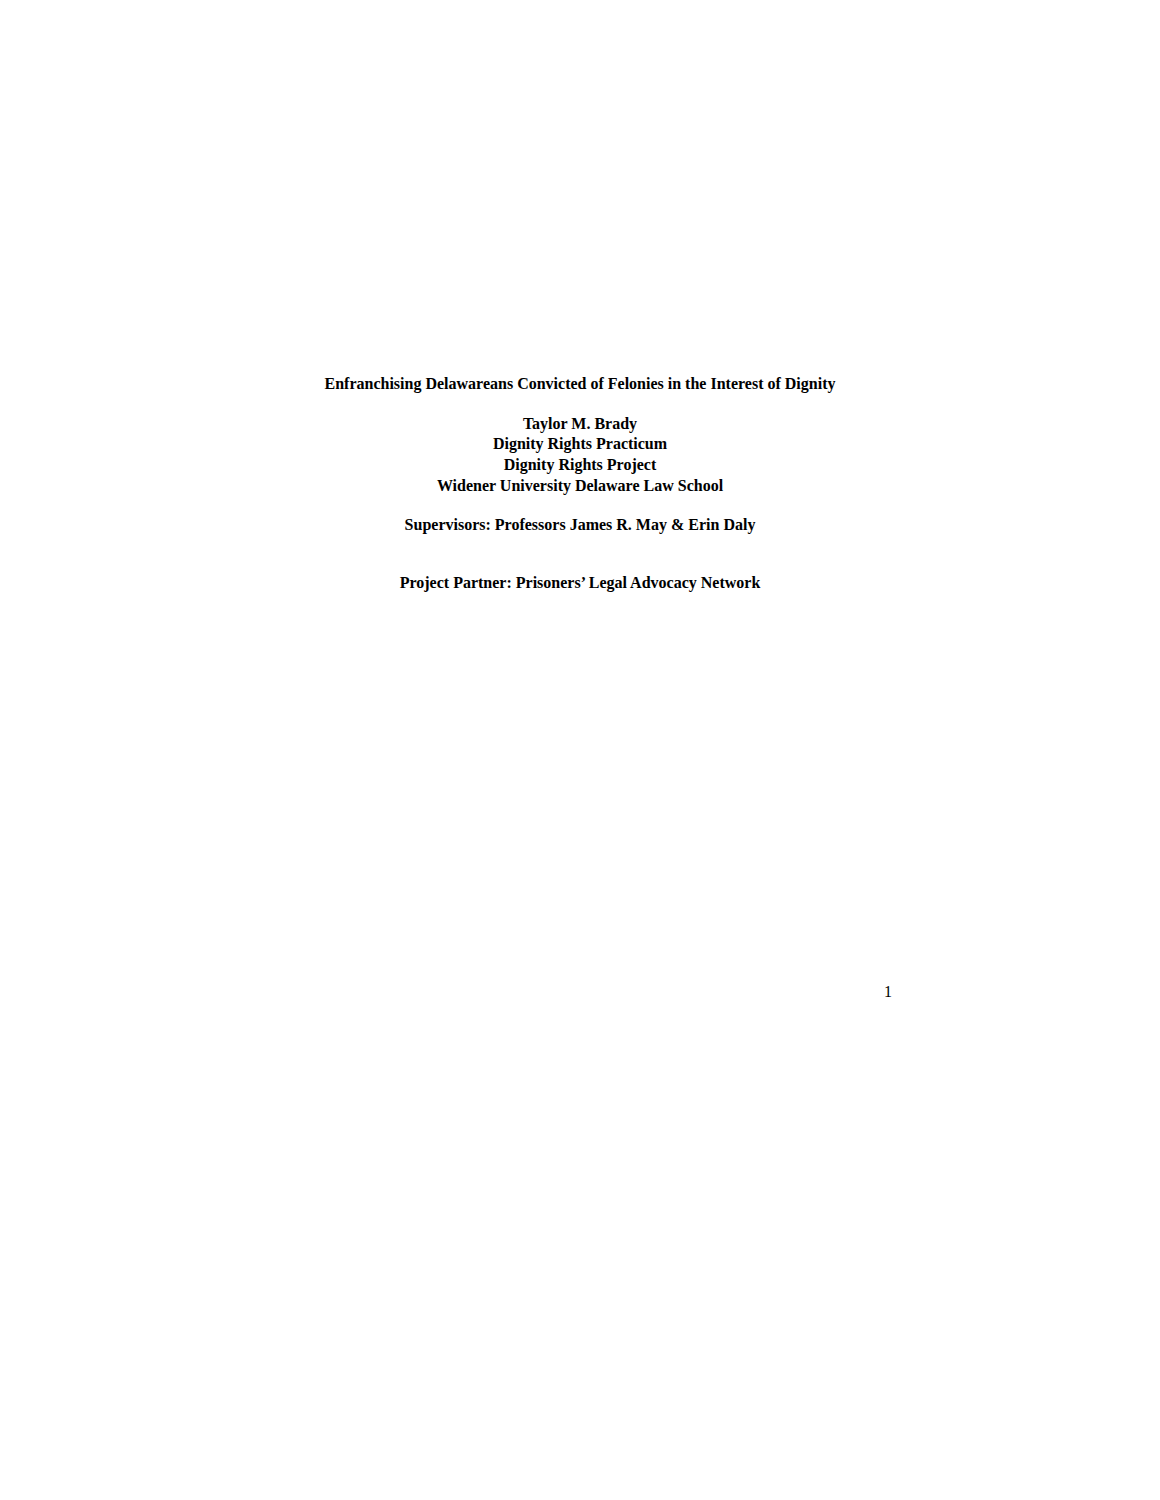Enfranchising Delawareans Convicted of Felonies in the Interest of Dignity
Taylor M. Brady
Dignity Rights Practicum
Dignity Rights Project
Widener University Delaware Law School
Supervisors: Professors James R. May & Erin Daly
Project Partner: Prisoners’ Legal Advocacy Network
1